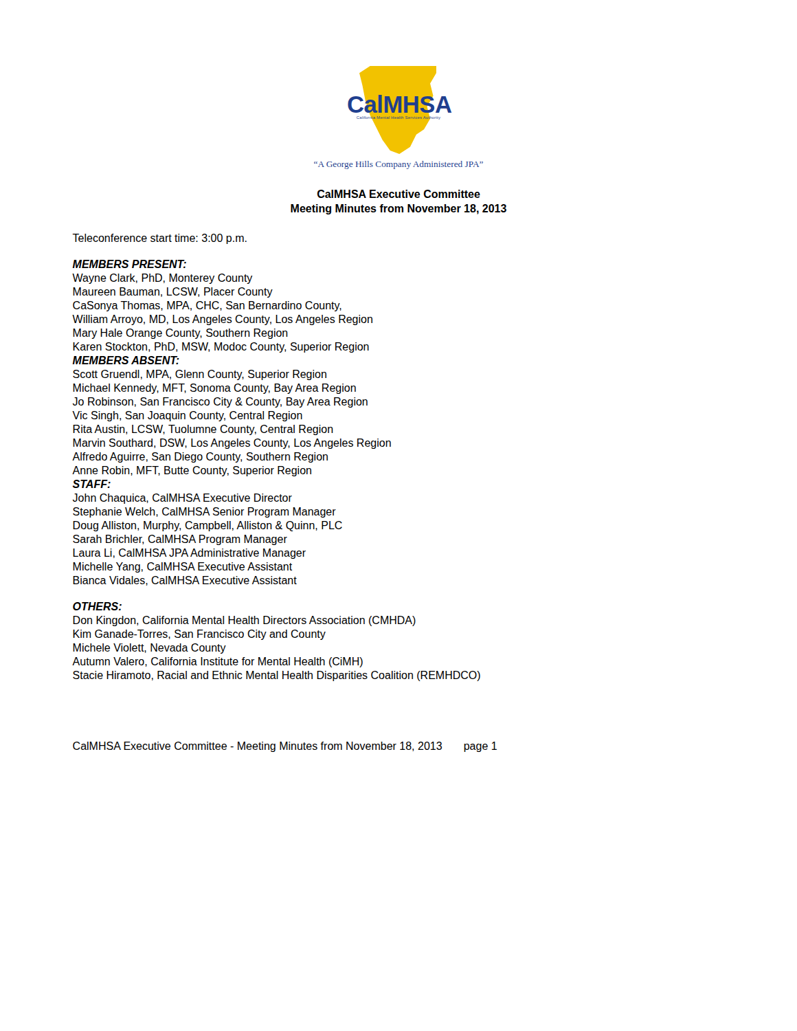CalMHSA
California Mental Health Services Authority
“A George Hills Company Administered JPA”
CalMHSA Executive Committee
Meeting Minutes from November 18, 2013
Teleconference start time: 3:00 p.m.
MEMBERS PRESENT:
Wayne Clark, PhD, Monterey County
Maureen Bauman, LCSW, Placer County
CaSonya Thomas, MPA, CHC, San Bernardino County,
William Arroyo, MD, Los Angeles County, Los Angeles Region
Mary Hale Orange County, Southern Region
Karen Stockton, PhD, MSW, Modoc County, Superior Region
MEMBERS ABSENT:
Scott Gruendl, MPA, Glenn County, Superior Region
Michael Kennedy, MFT, Sonoma County, Bay Area Region
Jo Robinson, San Francisco City & County, Bay Area Region
Vic Singh, San Joaquin County, Central Region
Rita Austin, LCSW, Tuolumne County, Central Region
Marvin Southard, DSW, Los Angeles County, Los Angeles Region
Alfredo Aguirre, San Diego County, Southern Region
Anne Robin, MFT, Butte County, Superior Region
STAFF:
John Chaquica, CalMHSA Executive Director
Stephanie Welch, CalMHSA Senior Program Manager
Doug Alliston, Murphy, Campbell, Alliston & Quinn, PLC
Sarah Brichler, CalMHSA Program Manager
Laura Li, CalMHSA JPA Administrative Manager
Michelle Yang, CalMHSA Executive Assistant
Bianca Vidales, CalMHSA Executive Assistant
OTHERS:
Don Kingdon, California Mental Health Directors Association (CMHDA)
Kim Ganade-Torres, San Francisco City and County
Michele Violett, Nevada County
Autumn Valero, California Institute for Mental Health (CiMH)
Stacie Hiramoto, Racial and Ethnic Mental Health Disparities Coalition (REMHDCO)
CalMHSA Executive Committee - Meeting Minutes from November 18, 2013 page 1